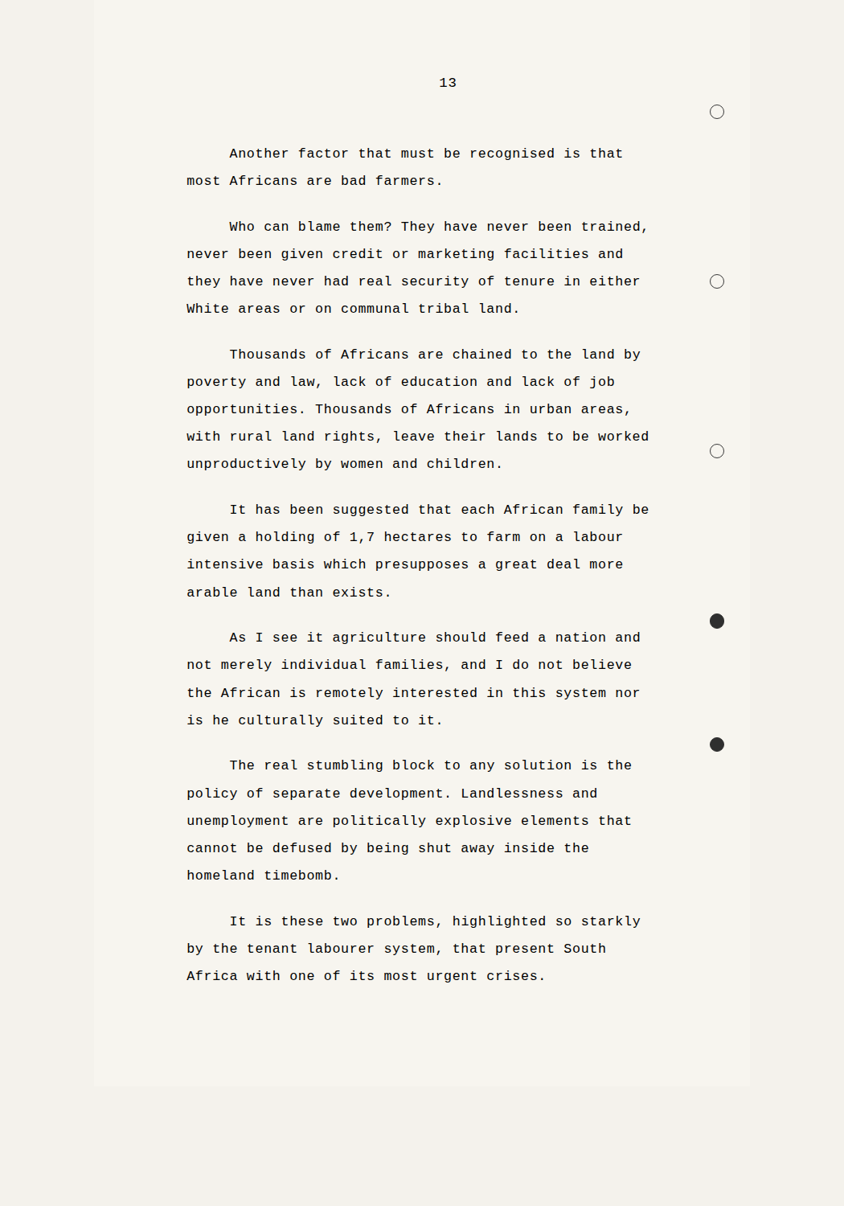13
Another factor that must be recognised is that most Africans are bad farmers.
Who can blame them? They have never been trained, never been given credit or marketing facilities and they have never had real security of tenure in either White areas or on communal tribal land.
Thousands of Africans are chained to the land by poverty and law, lack of education and lack of job opportunities. Thousands of Africans in urban areas, with rural land rights, leave their lands to be worked unproductively by women and children.
It has been suggested that each African family be given a holding of 1,7 hectares to farm on a labour intensive basis which presupposes a great deal more arable land than exists.
As I see it agriculture should feed a nation and not merely individual families, and I do not believe the African is remotely interested in this system nor is he culturally suited to it.
The real stumbling block to any solution is the policy of separate development. Landlessness and unemployment are politically explosive elements that cannot be defused by being shut away inside the homeland timebomb.
It is these two problems, highlighted so starkly by the tenant labourer system, that present South Africa with one of its most urgent crises.